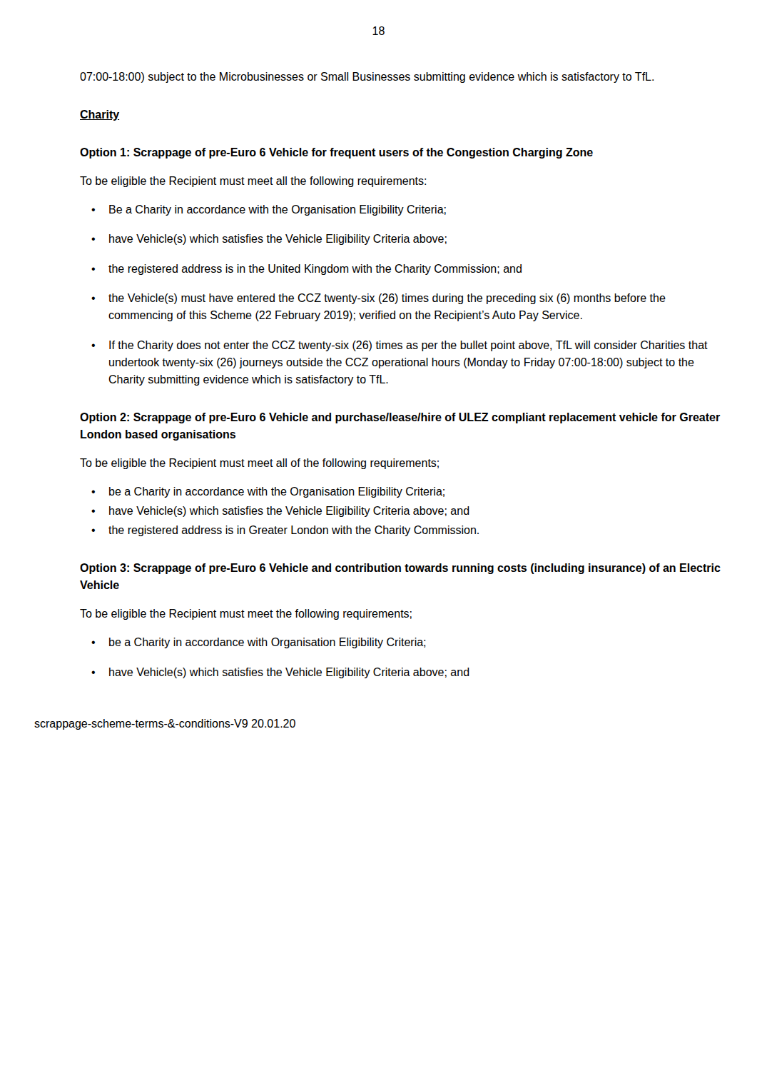18
07:00-18:00) subject to the Microbusinesses or Small Businesses submitting evidence which is satisfactory to TfL.
Charity
Option 1: Scrappage of pre-Euro 6 Vehicle for frequent users of the Congestion Charging Zone
To be eligible the Recipient must meet all the following requirements:
Be a Charity in accordance with the Organisation Eligibility Criteria;
have Vehicle(s) which satisfies the Vehicle Eligibility Criteria above;
the registered address is in the United Kingdom with the Charity Commission; and
the Vehicle(s) must have entered the CCZ twenty-six (26) times during the preceding six (6) months before the commencing of this Scheme (22 February 2019); verified on the Recipient’s Auto Pay Service.
If the Charity does not enter the CCZ twenty-six (26) times as per the bullet point above, TfL will consider Charities that undertook twenty-six (26) journeys outside the CCZ operational hours (Monday to Friday 07:00-18:00) subject to the Charity submitting evidence which is satisfactory to TfL.
Option 2: Scrappage of pre-Euro 6 Vehicle and purchase/lease/hire of ULEZ compliant replacement vehicle for Greater London based organisations
To be eligible the Recipient must meet all of the following requirements;
be a Charity in accordance with the Organisation Eligibility Criteria;
have Vehicle(s) which satisfies the Vehicle Eligibility Criteria above; and
the registered address is in Greater London with the Charity Commission.
Option 3: Scrappage of pre-Euro 6 Vehicle and contribution towards running costs (including insurance) of an Electric Vehicle
To be eligible the Recipient must meet the following requirements;
be a Charity in accordance with Organisation Eligibility Criteria;
have Vehicle(s) which satisfies the Vehicle Eligibility Criteria above; and
scrappage-scheme-terms-&-conditions-V9 20.01.20